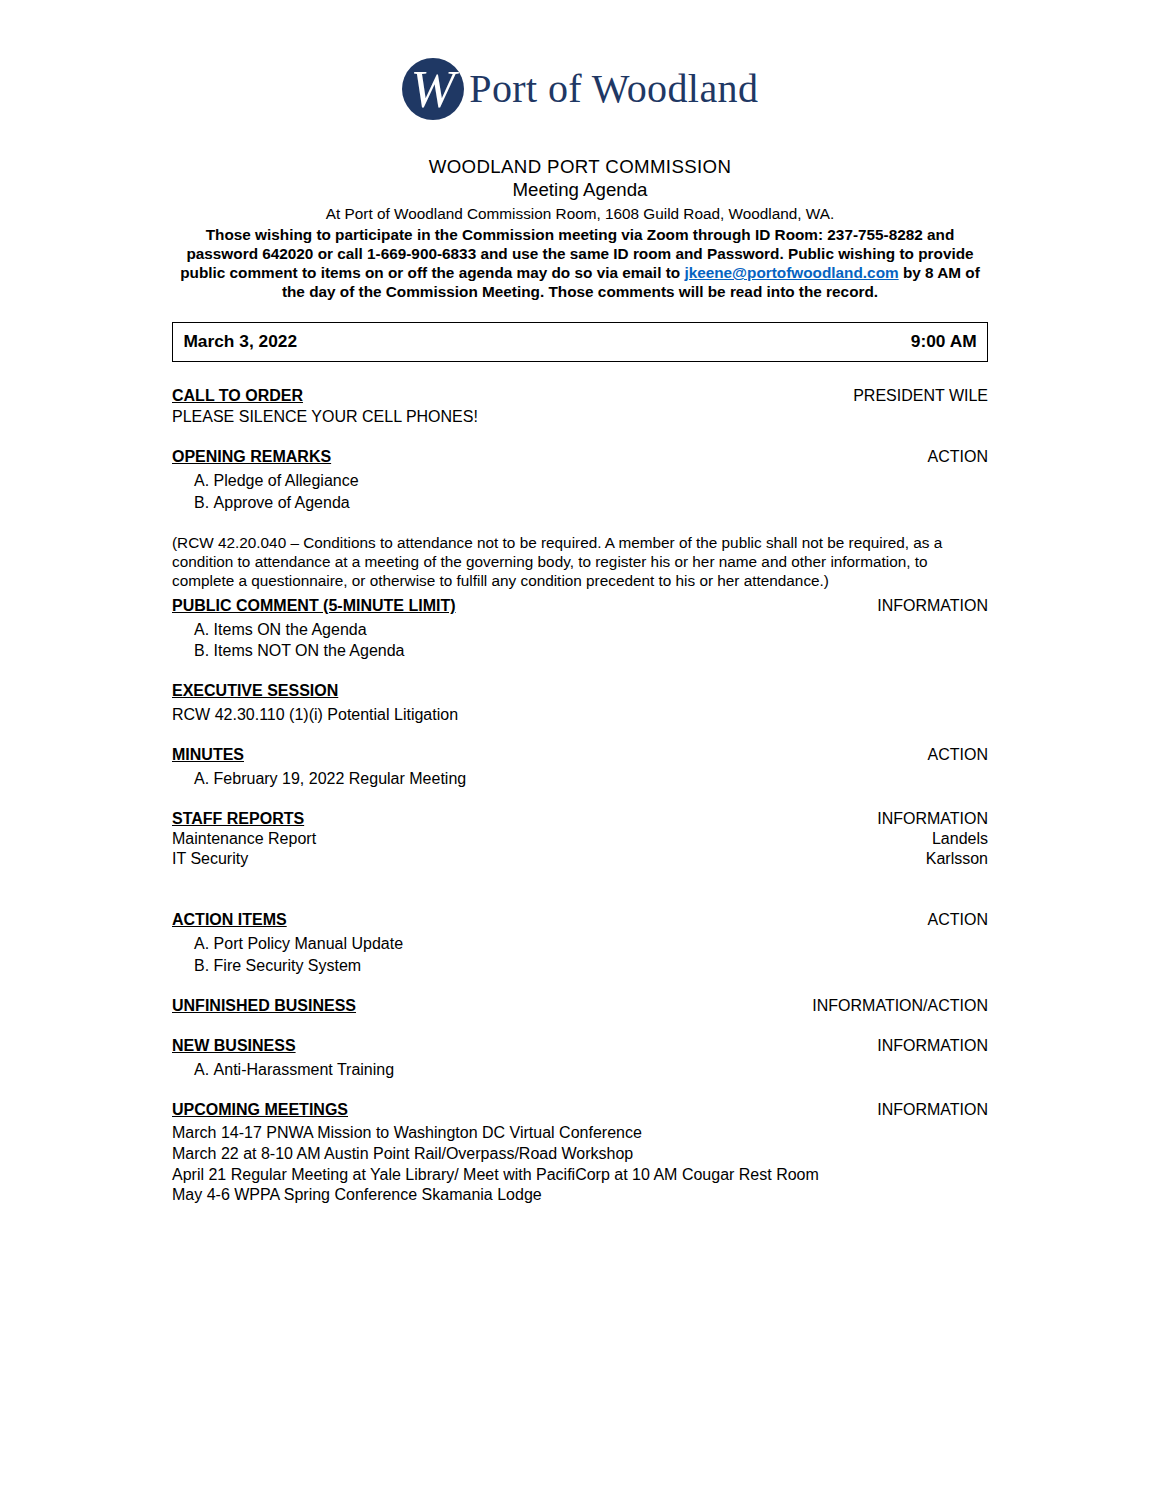W
Port of Woodland
WOODLAND PORT COMMISSION
Meeting Agenda
At Port of Woodland Commission Room, 1608 Guild Road, Woodland, WA.
Those wishing to participate in the Commission meeting via Zoom through ID Room: 237-755-8282 and password 642020 or call 1-669-900-6833 and use the same ID room and Password. Public wishing to provide public comment to items on or off the agenda may do so via email to jkeene@portofwoodland.com by 8 AM of the day of the Commission Meeting. Those comments will be read into the record.
March 3, 2022 9:00 AM
Call to Order President Wile
Please silence your cell phones!
Opening Remarks Action
Pledge of Allegiance
Approve of Agenda
(RCW 42.20.040 – Conditions to attendance not to be required. A member of the public shall not be required, as a condition to attendance at a meeting of the governing body, to register his or her name and other information, to complete a questionnaire, or otherwise to fulfill any condition precedent to his or her attendance.)
Public Comment (5-minute limit) Information
Items ON the Agenda
Items NOT ON the Agenda
Executive Session
RCW 42.30.110 (1)(i) Potential Litigation
Minutes Action
February 19, 2022 Regular Meeting
Staff Reports Information
Maintenance Report Landels
IT Security Karlsson
Action Items Action
Port Policy Manual Update
Fire Security System
Unfinished Business Information/Action
New Business Information
Anti-Harassment Training
Upcoming Meetings Information
March 14-17 PNWA Mission to Washington DC Virtual Conference
March 22 at 8-10 AM Austin Point Rail/Overpass/Road Workshop
April 21 Regular Meeting at Yale Library/ Meet with PacifiCorp at 10 AM Cougar Rest Room
May 4-6 WPPA Spring Conference Skamania Lodge